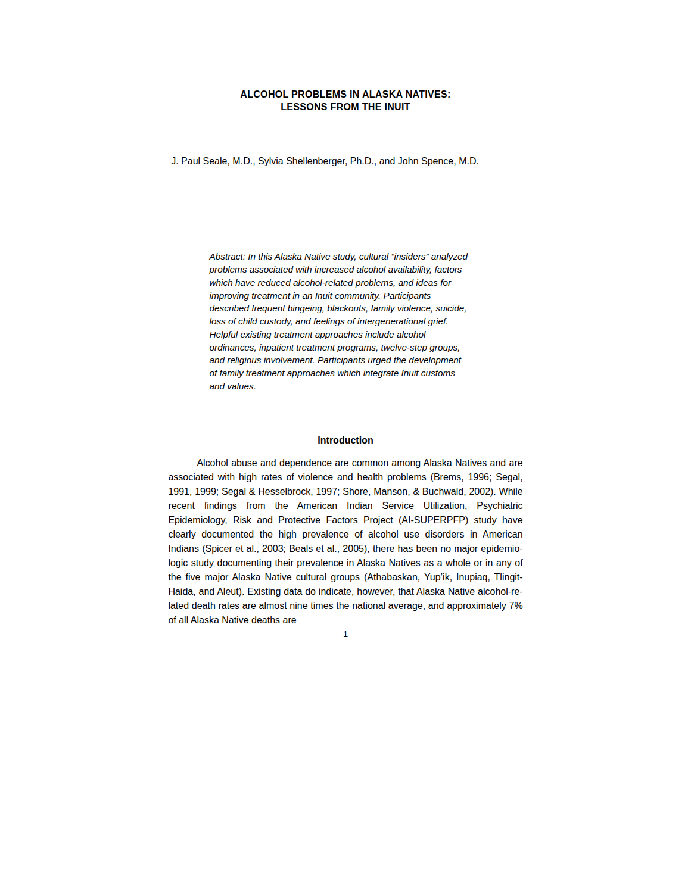Alcohol Problems in Alaska Natives:
Lessons from the Inuit
J. Paul Seale, M.D., Sylvia Shellenberger, Ph.D., and John Spence, M.D.
Abstract: In this Alaska Native study, cultural “insiders” analyzed problems associated with increased alcohol availability, factors which have reduced alcohol-related problems, and ideas for improving treatment in an Inuit community. Participants described frequent bingeing, blackouts, family violence, suicide, loss of child custody, and feelings of intergenerational grief. Helpful existing treatment approaches include alcohol ordinances, inpatient treatment programs, twelve-step groups, and religious involvement. Participants urged the development of family treatment approaches which integrate Inuit customs and values.
Introduction
Alcohol abuse and dependence are common among Alaska Natives and are associated with high rates of violence and health problems (Brems, 1996; Segal, 1991, 1999; Segal & Hesselbrock, 1997; Shore, Manson, & Buchwald, 2002). While recent findings from the American Indian Service Utilization, Psychiatric Epidemiology, Risk and Protective Factors Project (AI-SUPERPFP) study have clearly documented the high prevalence of alcohol use disorders in American Indians (Spicer et al., 2003; Beals et al., 2005), there has been no major epidemiologic study documenting their prevalence in Alaska Natives as a whole or in any of the five major Alaska Native cultural groups (Athabaskan, Yup’ik, Inupiaq, Tlingit-Haida, and Aleut). Existing data do indicate, however, that Alaska Native alcohol-related death rates are almost nine times the national average, and approximately 7% of all Alaska Native deaths are
1